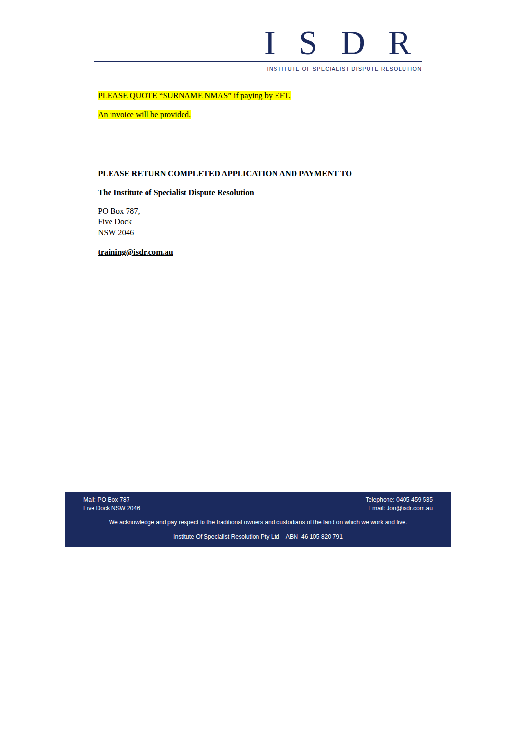I S D R
Institute of Specialist Dispute Resolution
PLEASE QUOTE “SURNAME NMAS” if paying by EFT.
An invoice will be provided.
PLEASE RETURN COMPLETED APPLICATION AND PAYMENT TO
The Institute of Specialist Dispute Resolution
PO Box 787, Five Dock NSW 2046
training@isdr.com.au
Mail: PO Box 787 Five Dock NSW 2046
Telephone: 0405 459 535 Email: Jon@isdr.com.au
We acknowledge and pay respect to the traditional owners and custodians of the land on which we work and live.
Institute Of Specialist Resolution Pty Ltd ABN 46 105 820 791